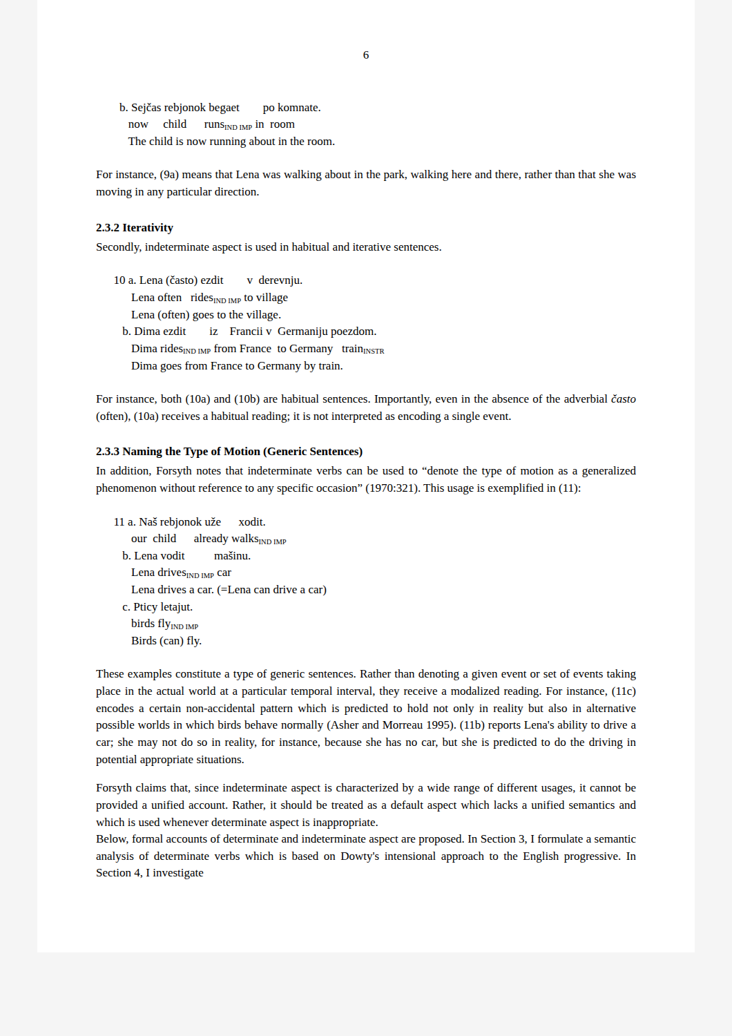6
b. Sejčas rebjonok begaet po komnate.
now child runsIND IMP in room
The child is now running about in the room.
For instance, (9a) means that Lena was walking about in the park, walking here and there, rather than that she was moving in any particular direction.
2.3.2 Iterativity
Secondly, indeterminate aspect is used in habitual and iterative sentences.
10 a. Lena (často) ezdit v derevnju.
Lena often ridesIND IMP to village
Lena (often) goes to the village.
b. Dima ezdit iz Francii v Germaniju poezdom.
Dima ridesIND IMP from France to Germany trainINSTR
Dima goes from France to Germany by train.
For instance, both (10a) and (10b) are habitual sentences. Importantly, even in the absence of the adverbial často (often), (10a) receives a habitual reading; it is not interpreted as encoding a single event.
2.3.3 Naming the Type of Motion (Generic Sentences)
In addition, Forsyth notes that indeterminate verbs can be used to “denote the type of motion as a generalized phenomenon without reference to any specific occasion” (1970:321). This usage is exemplified in (11):
11 a. Naš rebjonok uže xodit.
our child already walksIND IMP
b. Lena vodit mašinu.
Lena drivesIND IMP car
Lena drives a car. (=Lena can drive a car)
c. Pticy letajut.
birds flyIND IMP
Birds (can) fly.
These examples constitute a type of generic sentences. Rather than denoting a given event or set of events taking place in the actual world at a particular temporal interval, they receive a modalized reading. For instance, (11c) encodes a certain non-accidental pattern which is predicted to hold not only in reality but also in alternative possible worlds in which birds behave normally (Asher and Morreau 1995). (11b) reports Lena's ability to drive a car; she may not do so in reality, for instance, because she has no car, but she is predicted to do the driving in potential appropriate situations.
Forsyth claims that, since indeterminate aspect is characterized by a wide range of different usages, it cannot be provided a unified account. Rather, it should be treated as a default aspect which lacks a unified semantics and which is used whenever determinate aspect is inappropriate.
Below, formal accounts of determinate and indeterminate aspect are proposed. In Section 3, I formulate a semantic analysis of determinate verbs which is based on Dowty's intensional approach to the English progressive. In Section 4, I investigate